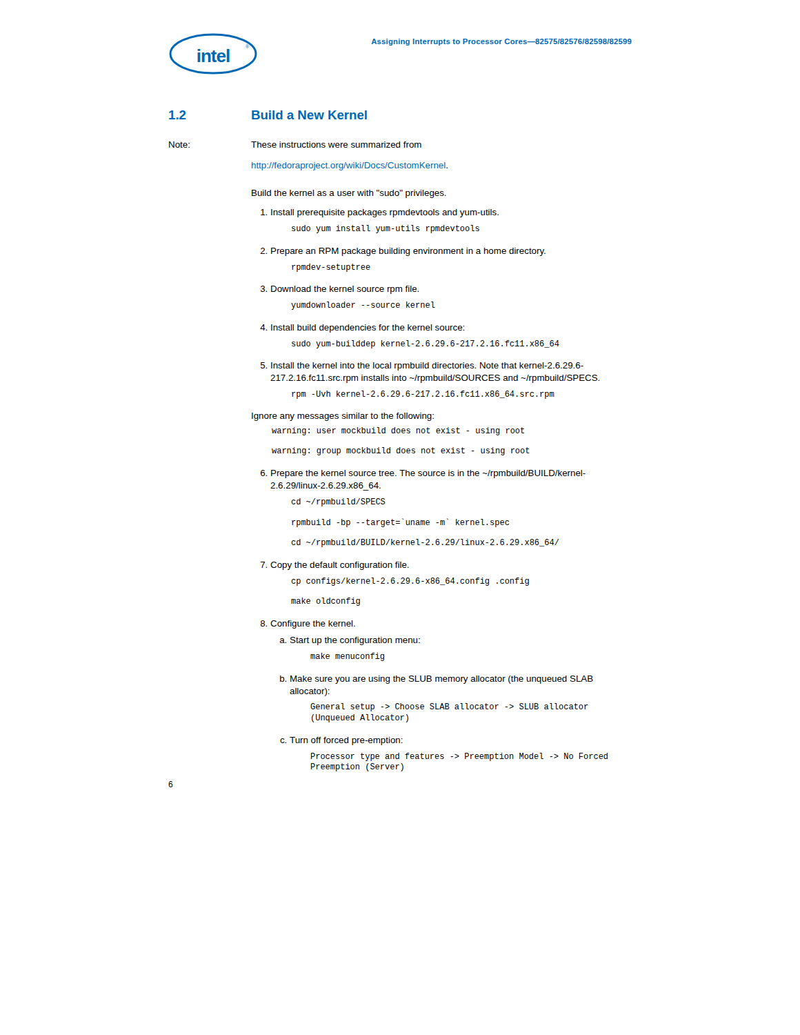intel ®
Assigning Interrupts to Processor Cores—82575/82576/82598/82599
1.2 Build a New Kernel
Note:
These instructions were summarized from
http://fedoraproject.org/wiki/Docs/CustomKernel.
Build the kernel as a user with "sudo" privileges.
Install prerequisite packages rpmdevtools and yum-utils. sudo yum install yum-utils rpmdevtools
Prepare an RPM package building environment in a home directory. rpmdev-setuptree
Download the kernel source rpm file. yumdownloader --source kernel
Install build dependencies for the kernel source: sudo yum-builddep kernel-2.6.29.6-217.2.16.fc11.x86_64
Install the kernel into the local rpmbuild directories. Note that kernel-2.6.29.6-217.2.16.fc11.src.rpm installs into ~/rpmbuild/SOURCES and ~/rpmbuild/SPECS. rpm -Uvh kernel-2.6.29.6-217.2.16.fc11.x86_64.src.rpm
Ignore any messages similar to the following:
warning: user mockbuild does not exist - using root warning: group mockbuild does not exist - using root
Prepare the kernel source tree. The source is in the ~/rpmbuild/BUILD/kernel-2.6.29/linux-2.6.29.x86_64. cd ~/rpmbuild/SPECS rpmbuild -bp --target=`uname -m` kernel.spec cd ~/rpmbuild/BUILD/kernel-2.6.29/linux-2.6.29.x86_64/
Copy the default configuration file. cp configs/kernel-2.6.29.6-x86_64.config .config make oldconfig
Configure the kernel.
Start up the configuration menu: make menuconfig
Make sure you are using the SLUB memory allocator (the unqueued SLAB allocator): General setup -> Choose SLAB allocator -> SLUB allocator (Unqueued Allocator)
Turn off forced pre-emption: Processor type and features -> Preemption Model -> No Forced Preemption (Server)
6